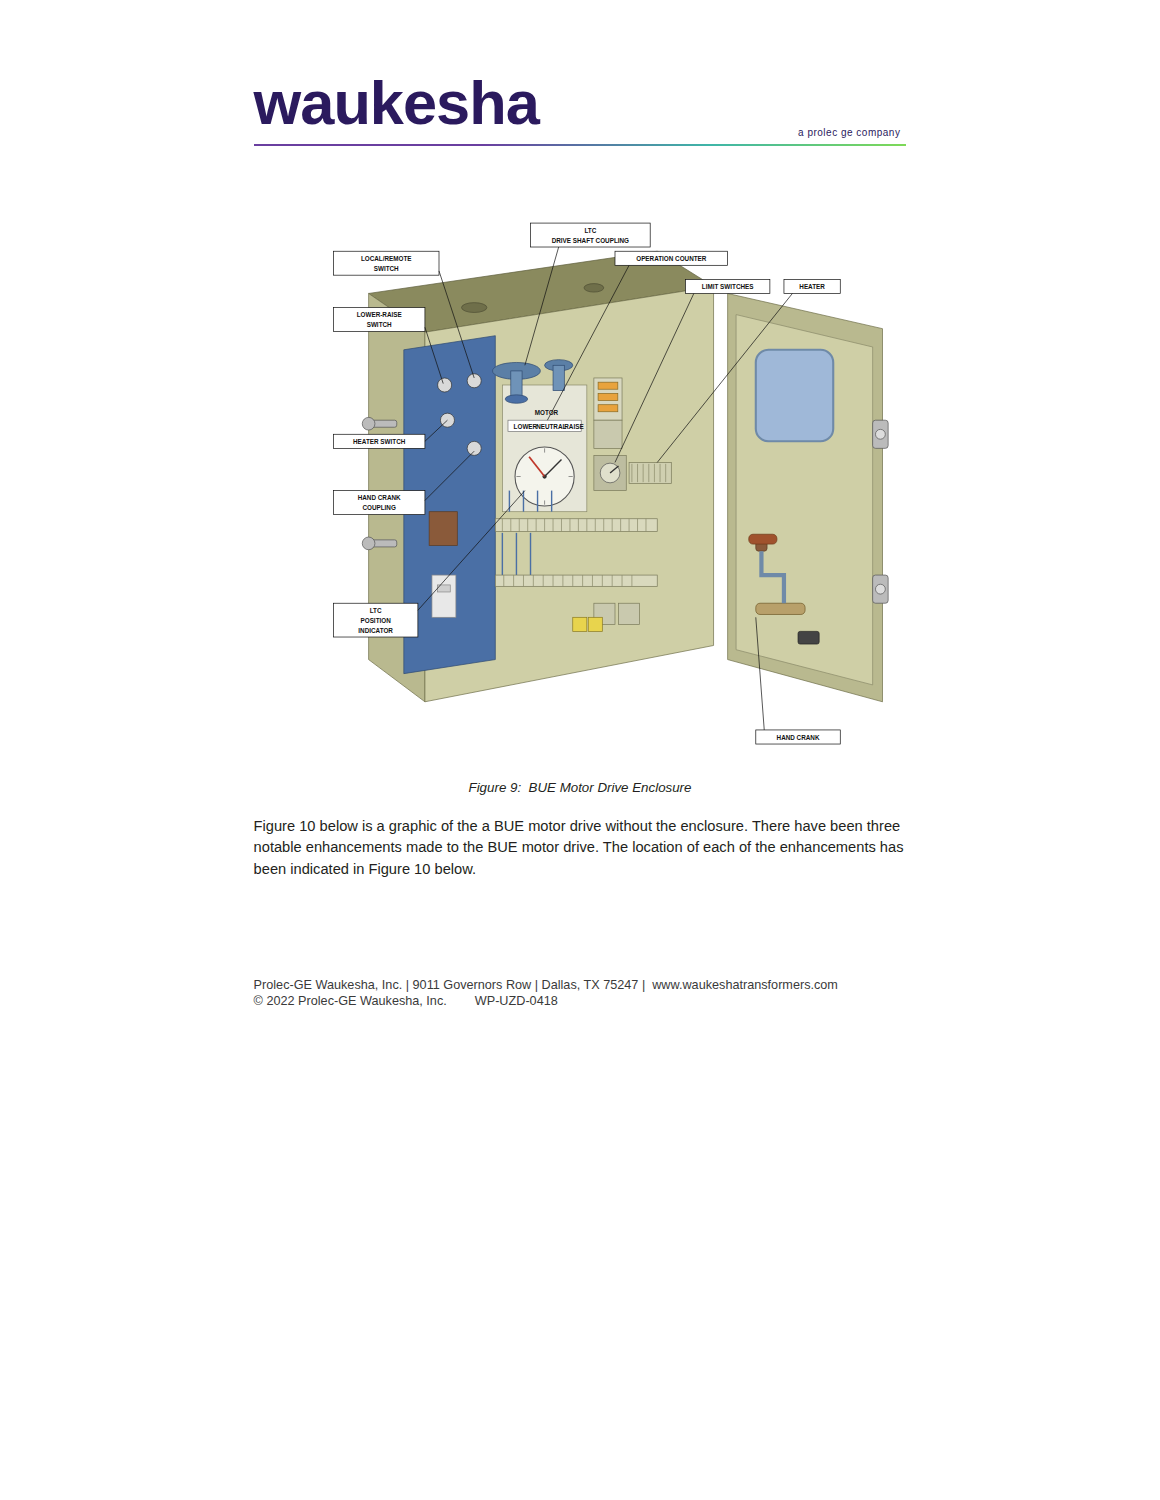waukesha
a prolec ge company
LOWER NEUTRAL RAISE MOTOR LTC DRIVE SHAFT COUPLING OPERATION COUNTER LIMIT SWITCHES HEATER LOCAL/REMOTE SWITCH LOWER-RAISE SWITCH HEATER SWITCH HAND CRANK COUPLING LTC POSITION INDICATOR HAND CRANK
Figure 9: BUE Motor Drive Enclosure
Figure 10 below is a graphic of the a BUE motor drive without the enclosure. There have been three notable enhancements made to the BUE motor drive. The location of each of the enhancements has been indicated in Figure 10 below.
Prolec-GE Waukesha, Inc. | 9011 Governors Row | Dallas, TX 75247 | www.waukeshatransformers.com
© 2022 Prolec-GE Waukesha, Inc. WP-UZD-0418